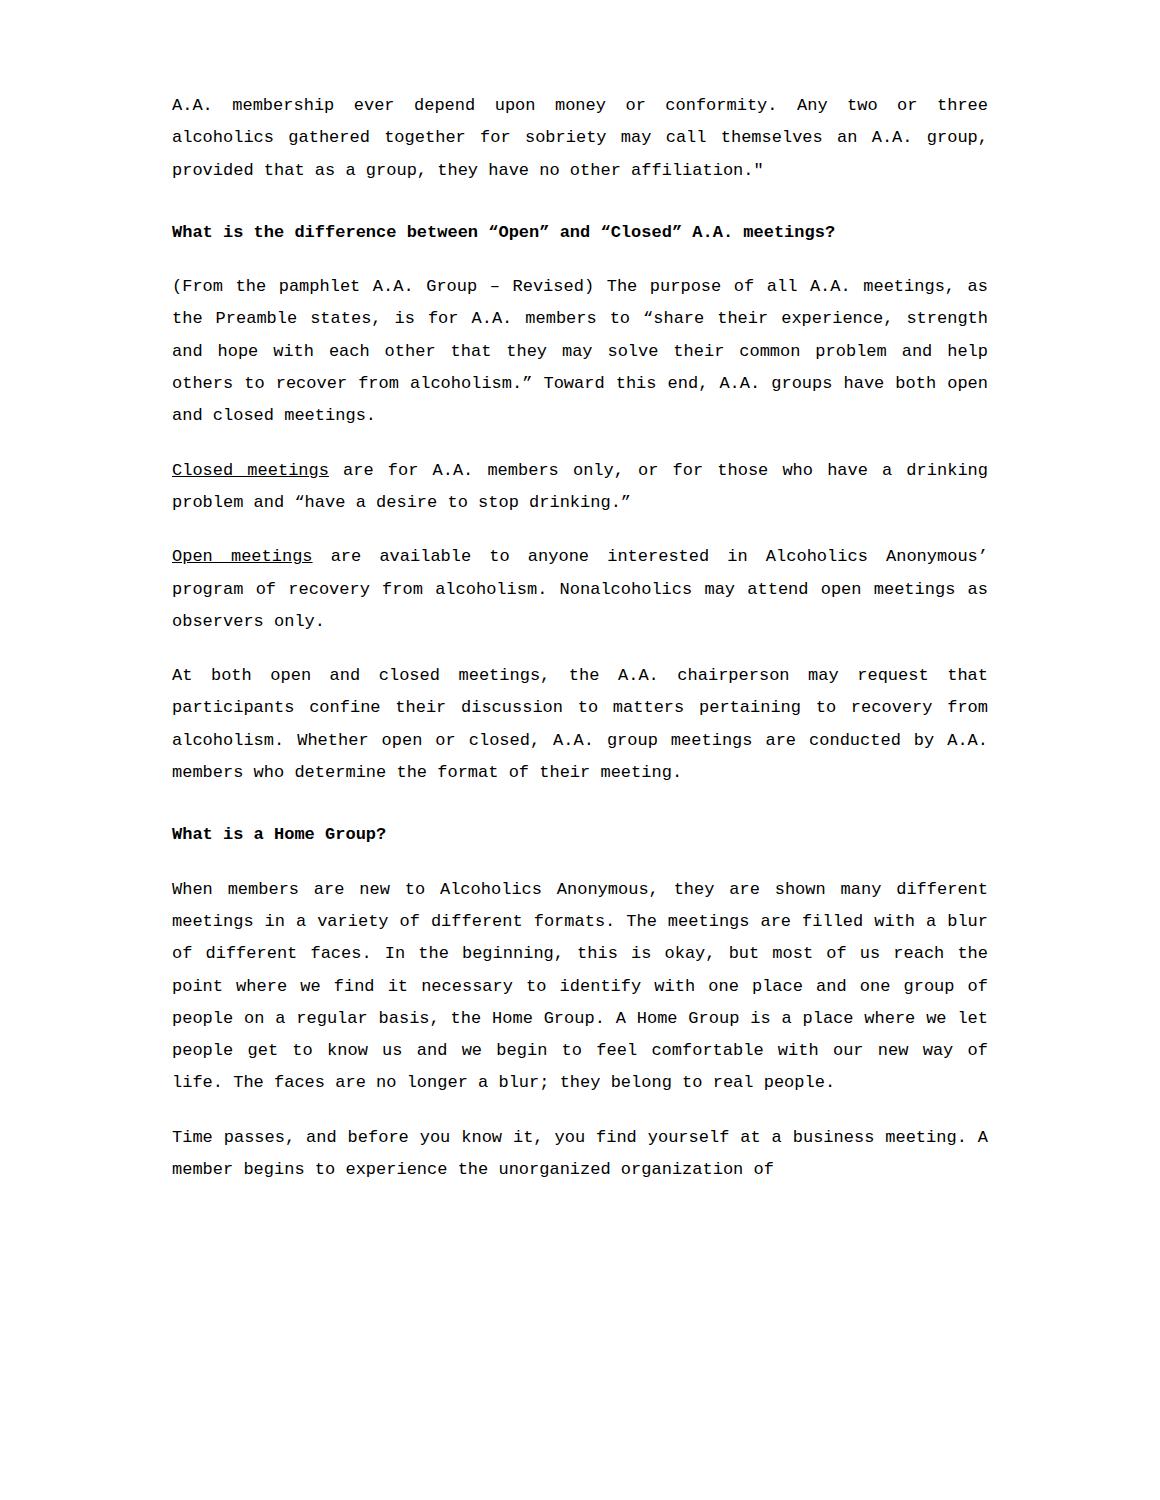A.A. membership ever depend upon money or conformity. Any two or three alcoholics gathered together for sobriety may call themselves an A.A. group, provided that as a group, they have no other affiliation."
What is the difference between “Open” and “Closed” A.A. meetings?
(From the pamphlet A.A. Group – Revised) The purpose of all A.A. meetings, as the Preamble states, is for A.A. members to “share their experience, strength and hope with each other that they may solve their common problem and help others to recover from alcoholism.” Toward this end, A.A. groups have both open and closed meetings.
Closed meetings are for A.A. members only, or for those who have a drinking problem and “have a desire to stop drinking.”
Open meetings are available to anyone interested in Alcoholics Anonymous’ program of recovery from alcoholism. Nonalcoholics may attend open meetings as observers only.
At both open and closed meetings, the A.A. chairperson may request that participants confine their discussion to matters pertaining to recovery from alcoholism. Whether open or closed, A.A. group meetings are conducted by A.A. members who determine the format of their meeting.
What is a Home Group?
When members are new to Alcoholics Anonymous, they are shown many different meetings in a variety of different formats. The meetings are filled with a blur of different faces. In the beginning, this is okay, but most of us reach the point where we find it necessary to identify with one place and one group of people on a regular basis, the Home Group. A Home Group is a place where we let people get to know us and we begin to feel comfortable with our new way of life. The faces are no longer a blur; they belong to real people.
Time passes, and before you know it, you find yourself at a business meeting. A member begins to experience the unorganized organization of